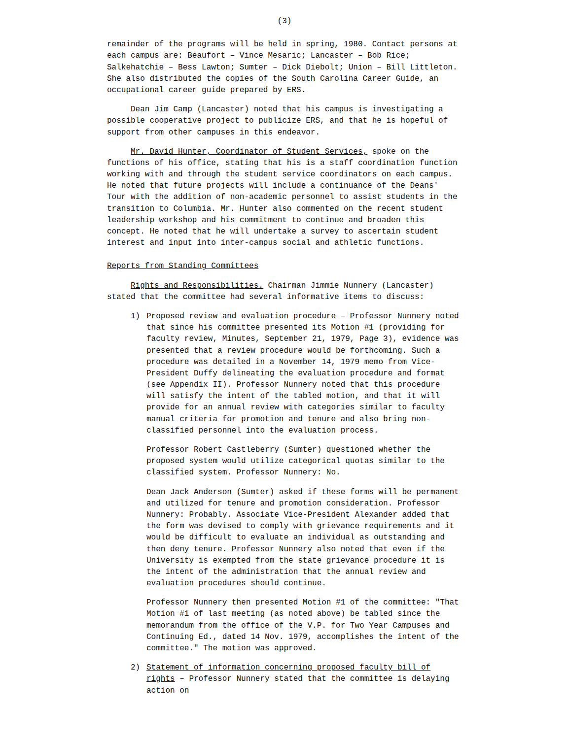(3)
remainder of the programs will be held in spring, 1980. Contact persons at each campus are: Beaufort – Vince Mesaric; Lancaster – Bob Rice; Salkehatchie – Bess Lawton; Sumter – Dick Diebolt; Union – Bill Littleton. She also distributed the copies of the South Carolina Career Guide, an occupational career guide prepared by ERS.
Dean Jim Camp (Lancaster) noted that his campus is investigating a possible cooperative project to publicize ERS, and that he is hopeful of support from other campuses in this endeavor.
Mr. David Hunter, Coordinator of Student Services, spoke on the functions of his office, stating that his is a staff coordination function working with and through the student service coordinators on each campus. He noted that future projects will include a continuance of the Deans' Tour with the addition of non-academic personnel to assist students in the transition to Columbia. Mr. Hunter also commented on the recent student leadership workshop and his commitment to continue and broaden this concept. He noted that he will undertake a survey to ascertain student interest and input into inter-campus social and athletic functions.
Reports from Standing Committees
Rights and Responsibilities. Chairman Jimmie Nunnery (Lancaster) stated that the committee had several informative items to discuss:
1) Proposed review and evaluation procedure – Professor Nunnery noted that since his committee presented its Motion #1 (providing for faculty review, Minutes, September 21, 1979, Page 3), evidence was presented that a review procedure would be forthcoming. Such a procedure was detailed in a November 14, 1979 memo from Vice-President Duffy delineating the evaluation procedure and format (see Appendix II). Professor Nunnery noted that this procedure will satisfy the intent of the tabled motion, and that it will provide for an annual review with categories similar to faculty manual criteria for promotion and tenure and also bring non-classified personnel into the evaluation process.
Professor Robert Castleberry (Sumter) questioned whether the proposed system would utilize categorical quotas similar to the classified system. Professor Nunnery: No.
Dean Jack Anderson (Sumter) asked if these forms will be permanent and utilized for tenure and promotion consideration. Professor Nunnery: Probably. Associate Vice-President Alexander added that the form was devised to comply with grievance requirements and it would be difficult to evaluate an individual as outstanding and then deny tenure. Professor Nunnery also noted that even if the University is exempted from the state grievance procedure it is the intent of the administration that the annual review and evaluation procedures should continue.
Professor Nunnery then presented Motion #1 of the committee: "That Motion #1 of last meeting (as noted above) be tabled since the memorandum from the office of the V.P. for Two Year Campuses and Continuing Ed., dated 14 Nov. 1979, accomplishes the intent of the committee." The motion was approved.
2) Statement of information concerning proposed faculty bill of rights – Professor Nunnery stated that the committee is delaying action on